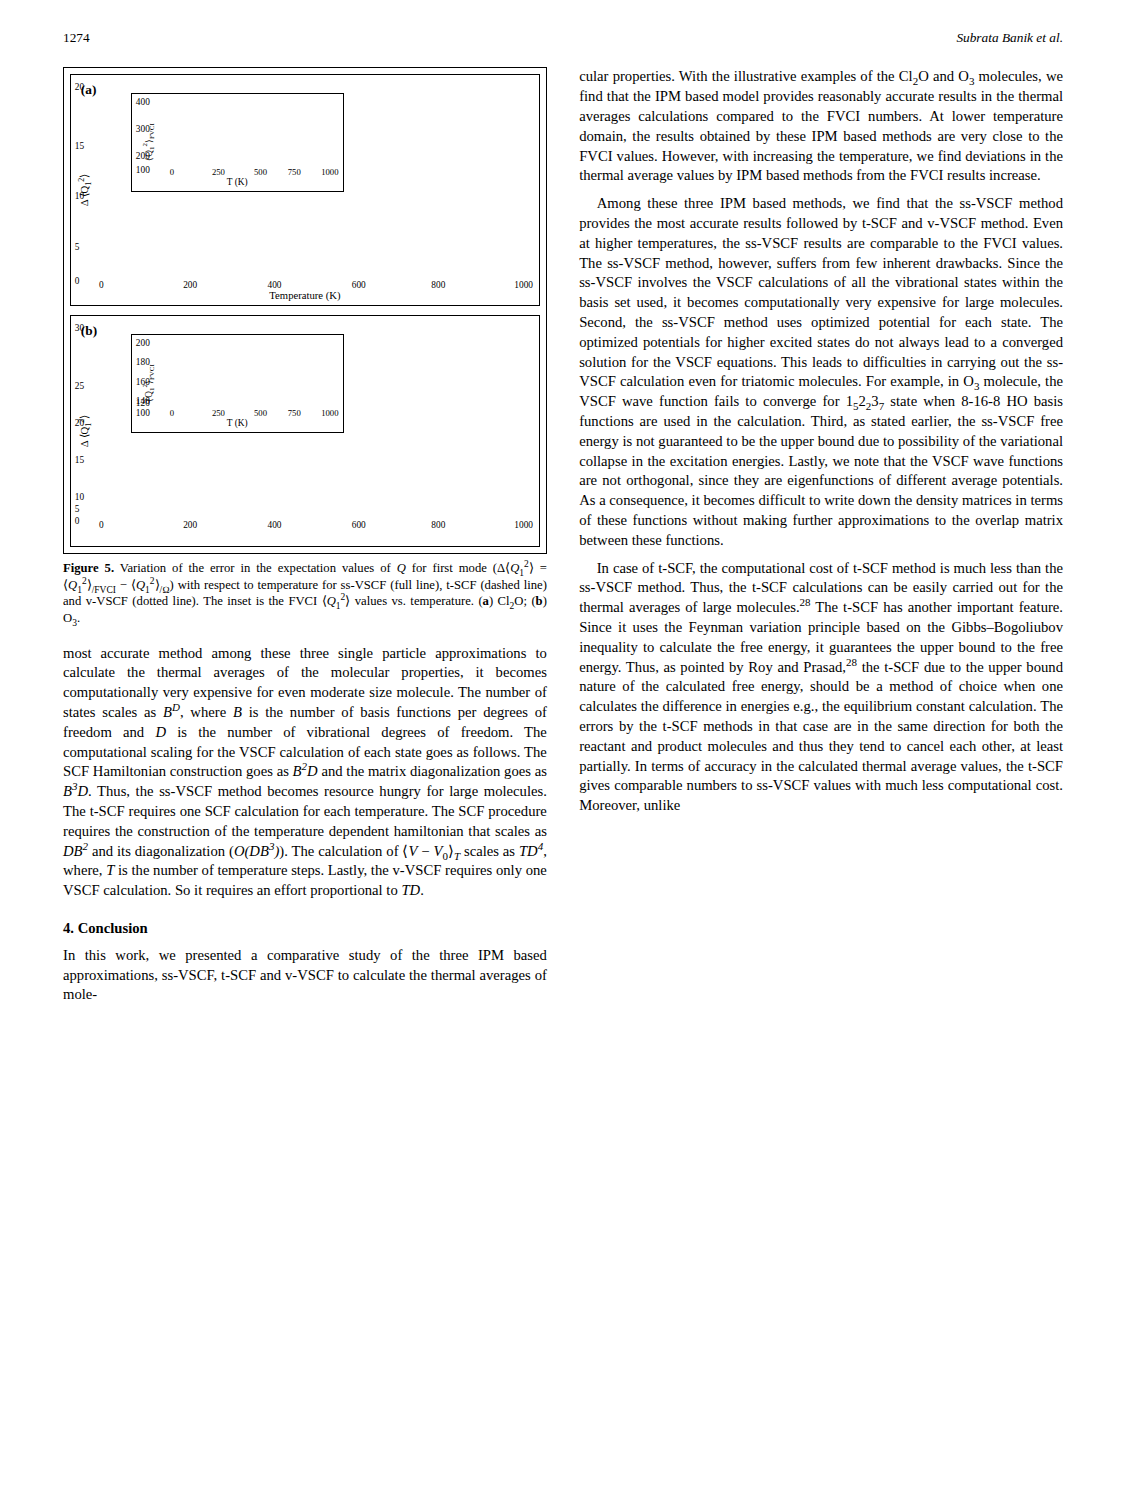1274 Subrata Banik et al.
(a) Δ ⟨Q12⟩ 20 15 10 5 0
400 300 200 100 ⟨Q12⟩FVCI T (K) 0 250 500 750 1000
0 200 400 600 800 1000 Temperature (K)
(b) Δ ⟨Q12⟩ 30 25 20 15 10 5 0
200 180 160 140 120 100 ⟨Q12⟩FVCI T (K) 0 250 500 750 1000
0 200 400 600 800 1000
Figure 5. Variation of the error in the expectation values of Q for first mode (Δ⟨Q12⟩ = ⟨Q12⟩/FVCI − ⟨Q12⟩/Ω) with respect to temperature for ss-VSCF (full line), t-SCF (dashed line) and v-VSCF (dotted line). The inset is the FVCI ⟨Q12⟩ values vs. temperature. (a) Cl2O; (b) O3.
most accurate method among these three single particle approximations to calculate the thermal averages of the molecular properties, it becomes computationally very expensive for even moderate size molecule. The number of states scales as BD, where B is the number of basis functions per degrees of freedom and D is the number of vibrational degrees of freedom. The computational scaling for the VSCF calculation of each state goes as follows. The SCF Hamiltonian construction goes as B2D and the matrix diagonalization goes as B3D. Thus, the ss-VSCF method becomes resource hungry for large molecules. The t-SCF requires one SCF calculation for each temperature. The SCF procedure requires the construction of the temperature dependent hamiltonian that scales as DB2 and its diagonalization (O(DB3)). The calculation of ⟨V − V0⟩T scales as TD4, where, T is the number of temperature steps. Lastly, the v-VSCF requires only one VSCF calculation. So it requires an effort proportional to TD.
4. Conclusion
In this work, we presented a comparative study of the three IPM based approximations, ss-VSCF, t-SCF and v-VSCF to calculate the thermal averages of mole-
cular properties. With the illustrative examples of the Cl2O and O3 molecules, we find that the IPM based model provides reasonably accurate results in the thermal averages calculations compared to the FVCI numbers. At lower temperature domain, the results obtained by these IPM based methods are very close to the FVCI values. However, with increasing the temperature, we find deviations in the thermal average values by IPM based methods from the FVCI results increase.
Among these three IPM based methods, we find that the ss-VSCF method provides the most accurate results followed by t-SCF and v-VSCF method. Even at higher temperatures, the ss-VSCF results are comparable to the FVCI values. The ss-VSCF method, however, suffers from few inherent drawbacks. Since the ss-VSCF involves the VSCF calculations of all the vibrational states within the basis set used, it becomes computationally very expensive for large molecules. Second, the ss-VSCF method uses optimized potential for each state. The optimized potentials for higher excited states do not always lead to a converged solution for the VSCF equations. This leads to difficulties in carrying out the ss-VSCF calculation even for triatomic molecules. For example, in O3 molecule, the VSCF wave function fails to converge for 152237 state when 8-16-8 HO basis functions are used in the calculation. Third, as stated earlier, the ss-VSCF free energy is not guaranteed to be the upper bound due to possibility of the variational collapse in the excitation energies. Lastly, we note that the VSCF wave functions are not orthogonal, since they are eigenfunctions of different average potentials. As a consequence, it becomes difficult to write down the density matrices in terms of these functions without making further approximations to the overlap matrix between these functions.
In case of t-SCF, the computational cost of t-SCF method is much less than the ss-VSCF method. Thus, the t-SCF calculations can be easily carried out for the thermal averages of large molecules.28 The t-SCF has another important feature. Since it uses the Feynman variation principle based on the Gibbs–Bogoliubov inequality to calculate the free energy, it guarantees the upper bound to the free energy. Thus, as pointed by Roy and Prasad,28 the t-SCF due to the upper bound nature of the calculated free energy, should be a method of choice when one calculates the difference in energies e.g., the equilibrium constant calculation. The errors by the t-SCF methods in that case are in the same direction for both the reactant and product molecules and thus they tend to cancel each other, at least partially. In terms of accuracy in the calculated thermal average values, the t-SCF gives comparable numbers to ss-VSCF values with much less computational cost. Moreover, unlike